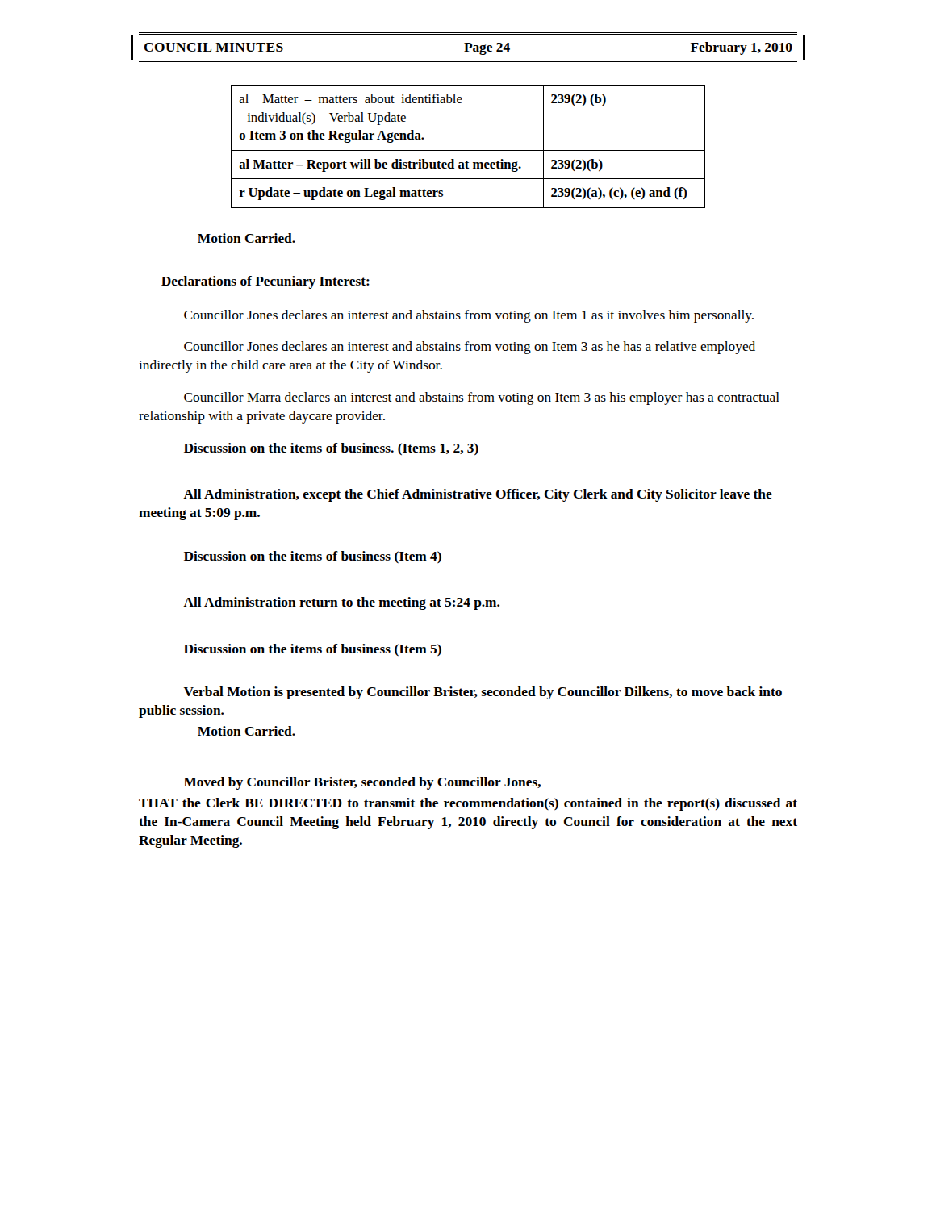Council Minutes Page 24 February 1, 2010
| | al Matter – matters about identifiable individual(s) – Verbal Update o Item 3 on the Regular Agenda. | 239(2) (b) |
| | al Matter – Report will be distributed at meeting. | 239(2)(b) |
| | r Update – update on Legal matters | 239(2)(a), (c), (e) and (f) |
Motion Carried.
Declarations of Pecuniary Interest:
Councillor Jones declares an interest and abstains from voting on Item 1 as it involves him personally.
Councillor Jones declares an interest and abstains from voting on Item 3 as he has a relative employed indirectly in the child care area at the City of Windsor.
Councillor Marra declares an interest and abstains from voting on Item 3 as his employer has a contractual relationship with a private daycare provider.
Discussion on the items of business. (Items 1, 2, 3)
All Administration, except the Chief Administrative Officer, City Clerk and City Solicitor leave the meeting at 5:09 p.m.
Discussion on the items of business (Item 4)
All Administration return to the meeting at 5:24 p.m.
Discussion on the items of business (Item 5)
Verbal Motion is presented by Councillor Brister, seconded by Councillor Dilkens, to move back into public session.
Motion Carried.
Moved by Councillor Brister, seconded by Councillor Jones,
THAT the Clerk BE DIRECTED to transmit the recommendation(s) contained in the report(s) discussed at the In-Camera Council Meeting held February 1, 2010 directly to Council for consideration at the next Regular Meeting.